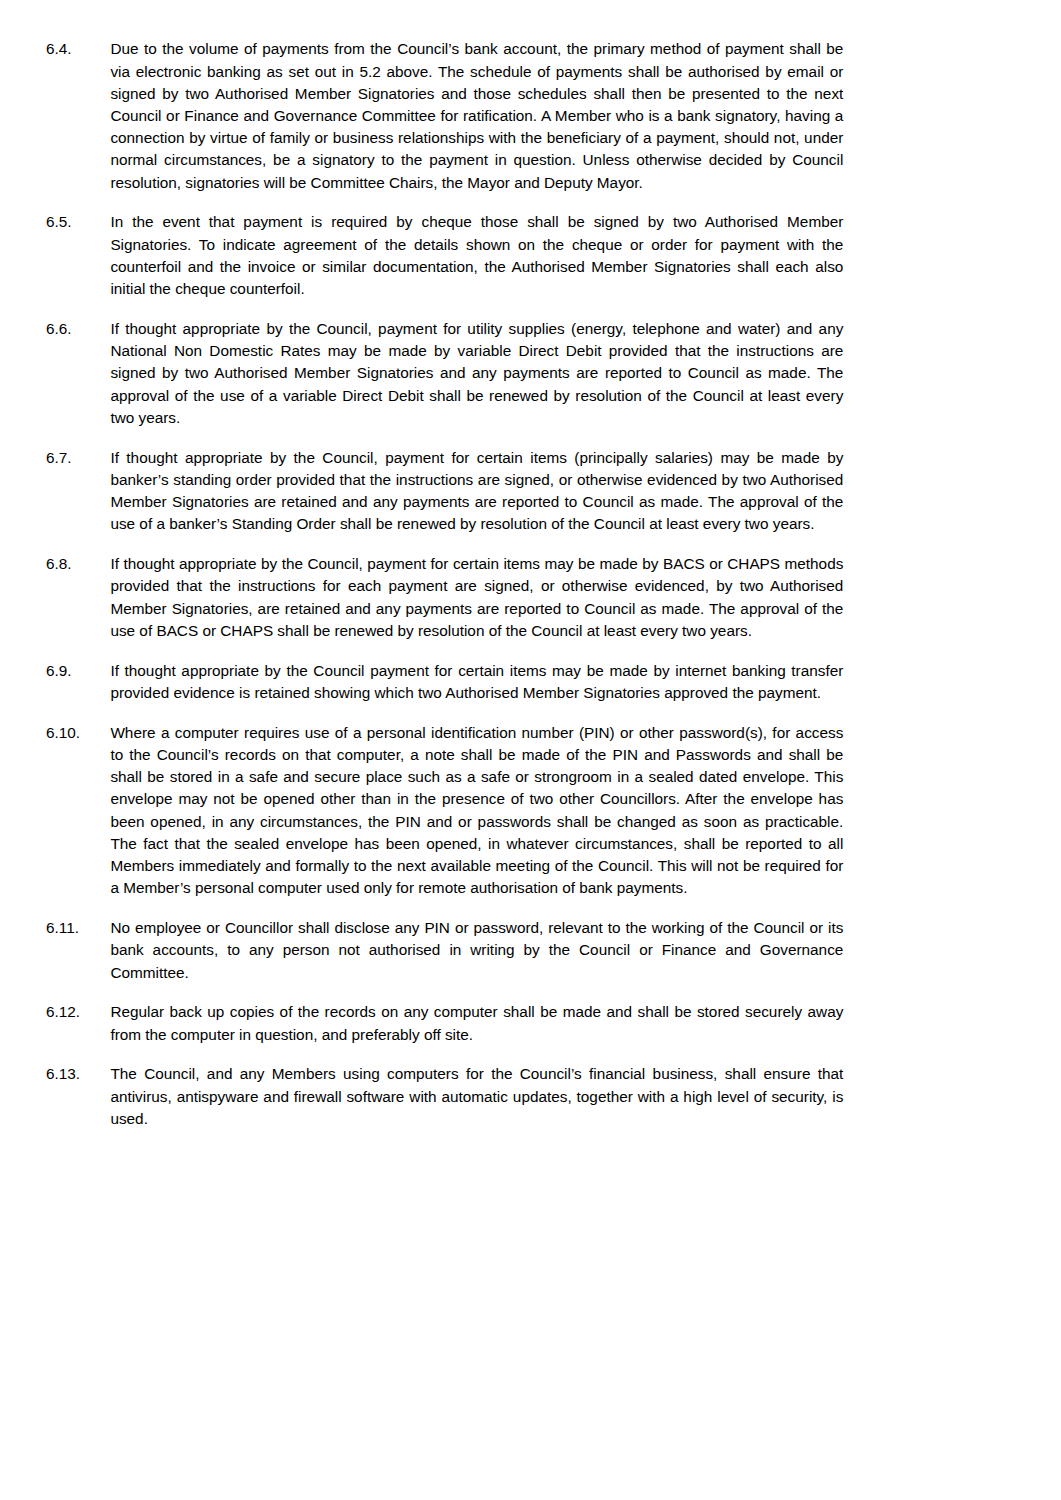6.4. Due to the volume of payments from the Council’s bank account, the primary method of payment shall be via electronic banking as set out in 5.2 above. The schedule of payments shall be authorised by email or signed by two Authorised Member Signatories and those schedules shall then be presented to the next Council or Finance and Governance Committee for ratification. A Member who is a bank signatory, having a connection by virtue of family or business relationships with the beneficiary of a payment, should not, under normal circumstances, be a signatory to the payment in question. Unless otherwise decided by Council resolution, signatories will be Committee Chairs, the Mayor and Deputy Mayor.
6.5. In the event that payment is required by cheque those shall be signed by two Authorised Member Signatories. To indicate agreement of the details shown on the cheque or order for payment with the counterfoil and the invoice or similar documentation, the Authorised Member Signatories shall each also initial the cheque counterfoil.
6.6. If thought appropriate by the Council, payment for utility supplies (energy, telephone and water) and any National Non Domestic Rates may be made by variable Direct Debit provided that the instructions are signed by two Authorised Member Signatories and any payments are reported to Council as made. The approval of the use of a variable Direct Debit shall be renewed by resolution of the Council at least every two years.
6.7. If thought appropriate by the Council, payment for certain items (principally salaries) may be made by banker’s standing order provided that the instructions are signed, or otherwise evidenced by two Authorised Member Signatories are retained and any payments are reported to Council as made. The approval of the use of a banker’s Standing Order shall be renewed by resolution of the Council at least every two years.
6.8. If thought appropriate by the Council, payment for certain items may be made by BACS or CHAPS methods provided that the instructions for each payment are signed, or otherwise evidenced, by two Authorised Member Signatories, are retained and any payments are reported to Council as made. The approval of the use of BACS or CHAPS shall be renewed by resolution of the Council at least every two years.
6.9. If thought appropriate by the Council payment for certain items may be made by internet banking transfer provided evidence is retained showing which two Authorised Member Signatories approved the payment.
6.10. Where a computer requires use of a personal identification number (PIN) or other password(s), for access to the Council’s records on that computer, a note shall be made of the PIN and Passwords and shall be shall be stored in a safe and secure place such as a safe or strongroom in a sealed dated envelope. This envelope may not be opened other than in the presence of two other Councillors. After the envelope has been opened, in any circumstances, the PIN and or passwords shall be changed as soon as practicable. The fact that the sealed envelope has been opened, in whatever circumstances, shall be reported to all Members immediately and formally to the next available meeting of the Council. This will not be required for a Member’s personal computer used only for remote authorisation of bank payments.
6.11. No employee or Councillor shall disclose any PIN or password, relevant to the working of the Council or its bank accounts, to any person not authorised in writing by the Council or Finance and Governance Committee.
6.12. Regular back up copies of the records on any computer shall be made and shall be stored securely away from the computer in question, and preferably off site.
6.13. The Council, and any Members using computers for the Council’s financial business, shall ensure that antivirus, antispyware and firewall software with automatic updates, together with a high level of security, is used.